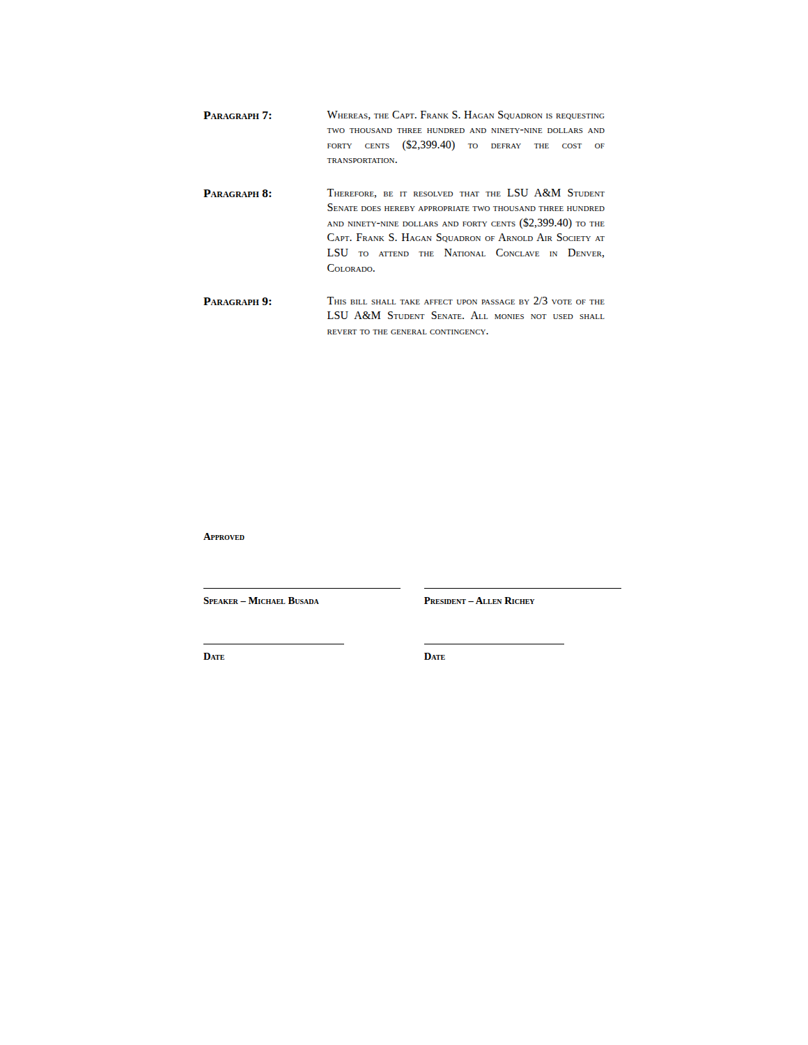| Paragraph 7: | Whereas, the Capt. Frank S. Hagan Squadron is requesting two thousand three hundred and ninety-nine dollars and forty cents ($2,399.40) to defray the cost of transportation. |
| Paragraph 8: | Therefore, be it resolved that the LSU A&M Student Senate does hereby appropriate two thousand three hundred and ninety-nine dollars and forty cents ($2,399.40) to the Capt. Frank S. Hagan Squadron of Arnold Air Society at LSU to attend the National Conclave in Denver, Colorado. |
| Paragraph 9: | This bill shall take affect upon passage by 2/3 vote of the LSU A&M Student Senate. All monies not used shall revert to the general contingency. |
Approved
| Speaker – Michael Busada | President – Allen Richey |
| Date | Date |